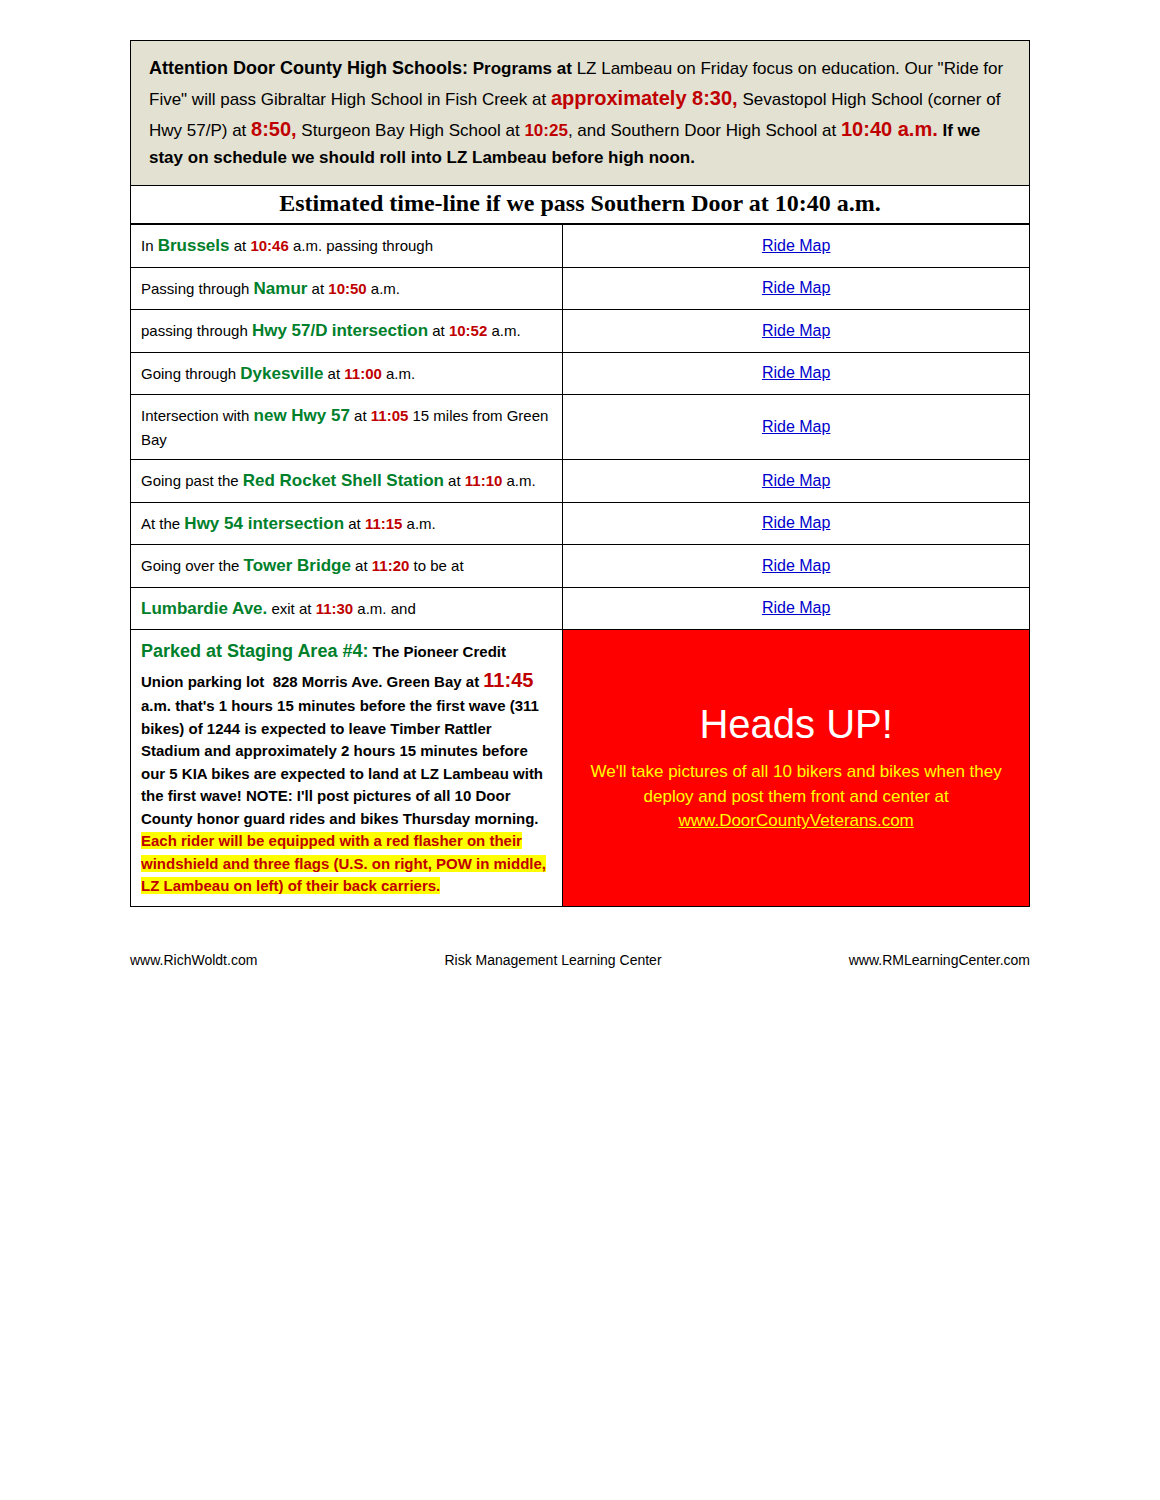Attention Door County High Schools: Programs at LZ Lambeau on Friday focus on education. Our "Ride for Five" will pass Gibraltar High School in Fish Creek at approximately 8:30, Sevastopol High School (corner of Hwy 57/P) at 8:50, Sturgeon Bay High School at 10:25, and Southern Door High School at 10:40 a.m. If we stay on schedule we should roll into LZ Lambeau before high noon.
Estimated time-line if we pass Southern Door at 10:40 a.m.
| In Brussels at 10:46 a.m. passing through | Ride Map |
| Passing through Namur at 10:50 a.m. | Ride Map |
| passing through Hwy 57/D intersection at 10:52 a.m. | Ride Map |
| Going through Dykesville at 11:00 a.m. | Ride Map |
| Intersection with new Hwy 57 at 11:05 15 miles from Green Bay | Ride Map |
| Going past the Red Rocket Shell Station at 11:10 a.m. | Ride Map |
| At the Hwy 54 intersection at 11:15 a.m. | Ride Map |
| Going over the Tower Bridge at 11:20 to be at | Ride Map |
| Lumbardie Ave. exit at 11:30 a.m. and | Ride Map |
| Parked at Staging Area #4: The Pioneer Credit Union parking lot 828 Morris Ave. Green Bay at 11:45 a.m. that's 1 hours 15 minutes before the first wave (311 bikes) of 1244 is expected to leave Timber Rattler Stadium and approximately 2 hours 15 minutes before our 5 KIA bikes are expected to land at LZ Lambeau with the first wave! NOTE: I'll post pictures of all 10 Door County honor guard rides and bikes Thursday morning. Each rider will be equipped with a red flasher on their windshield and three flags (U.S. on right, POW in middle, LZ Lambeau on left) of their back carriers. | Heads UP! We'll take pictures of all 10 bikers and bikes when they deploy and post them front and center at www.DoorCountyVeterans.com |
www.RichWoldt.com Risk Management Learning Center www.RMLearningCenter.com